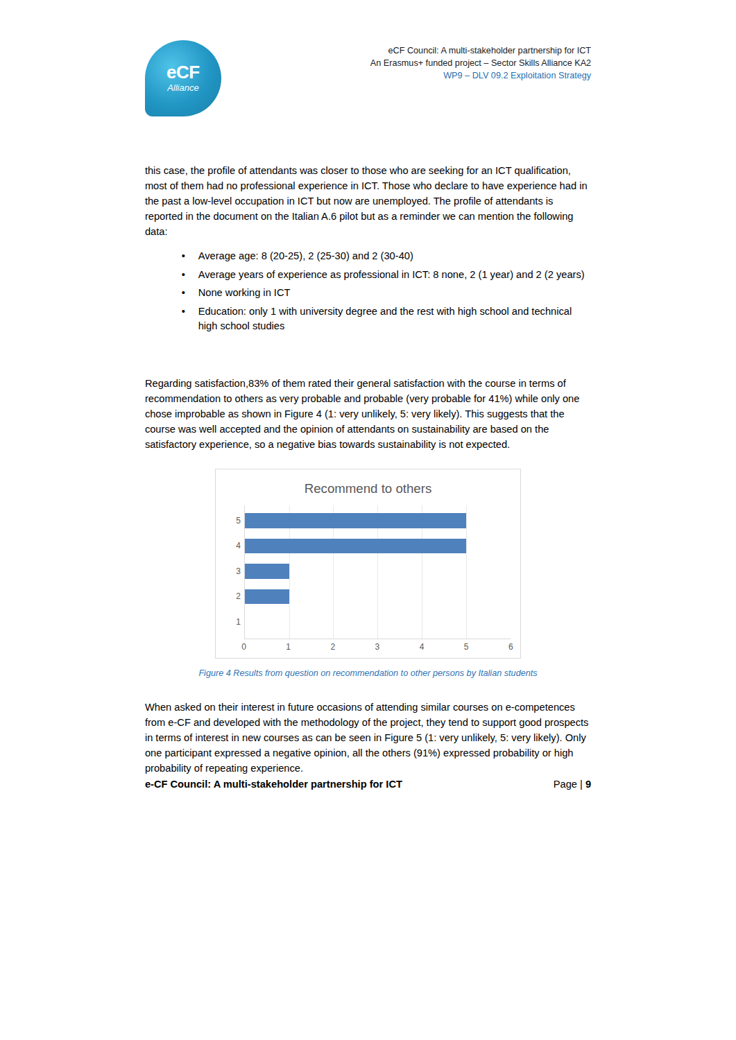eCF
Alliance
eCF Council: A multi-stakeholder partnership for ICT
An Erasmus+ funded project – Sector Skills Alliance KA2
WP9 – DLV 09.2 Exploitation Strategy
this case, the profile of attendants was closer to those who are seeking for an ICT qualification, most of them had no professional experience in ICT. Those who declare to have experience had in the past a low-level occupation in ICT but now are unemployed. The profile of attendants is reported in the document on the Italian A.6 pilot but as a reminder we can mention the following data:
Average age: 8 (20-25), 2 (25-30) and 2 (30-40)
Average years of experience as professional in ICT: 8 none, 2 (1 year) and 2 (2 years)
None working in ICT
Education: only 1 with university degree and the rest with high school and technical high school studies
Regarding satisfaction,83% of them rated their general satisfaction with the course in terms of recommendation to others as very probable and probable (very probable for 41%) while only one chose improbable as shown in Figure 4 (1: very unlikely, 5: very likely). This suggests that the course was well accepted and the opinion of attendants on sustainability are based on the satisfactory experience, so a negative bias towards sustainability is not expected.
Recommend to others
5
4
3
2
1
0 1 2 3 4 5 6
Figure 4 Results from question on recommendation to other persons by Italian students
When asked on their interest in future occasions of attending similar courses on e-competences from e-CF and developed with the methodology of the project, they tend to support good prospects in terms of interest in new courses as can be seen in Figure 5 (1: very unlikely, 5: very likely). Only one participant expressed a negative opinion, all the others (91%) expressed probability or high probability of repeating experience.
e-CF Council: A multi-stakeholder partnership for ICT
Page | 9